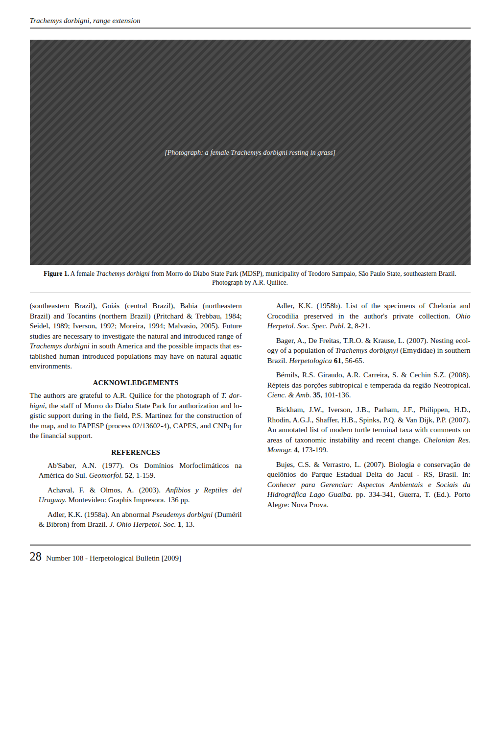Trachemys dorbigni, range extension
[Photograph: a female Trachemys dorbigni resting in grass]
Figure 1. A female Trachemys dorbigni from Morro do Diabo State Park (MDSP), municipality of Teodoro Sampaio, São Paulo State, southeastern Brazil. Photograph by A.R. Quilice.
(southeastern Brazil), Goiás (central Brazil), Bahia (northeastern Brazil) and Tocantins (northern Brazil) (Pritchard & Trebbau, 1984; Seidel, 1989; Iverson, 1992; Moreira, 1994; Malvasio, 2005). Future studies are necessary to investigate the natural and introduced range of Trachemys dorbigni in south America and the possible impacts that established human introduced populations may have on natural aquatic environments.
Acknowledgements
The authors are grateful to A.R. Quilice for the photograph of T. dorbigni, the staff of Morro do Diabo State Park for authorization and logistic support during in the field, P.S. Martinez for the construction of the map, and to FAPESP (process 02/13602-4), CAPES, and CNPq for the financial support.
References
Ab'Saber, A.N. (1977). Os Domínios Morfoclimáticos na América do Sul. Geomorfol. 52, 1-159.
Achaval, F. & Olmos, A. (2003). Anfíbios y Reptiles del Uruguay. Montevideo: Graphis Impresora. 136 pp.
Adler, K.K. (1958a). An abnormal Pseudemys dorbigni (Duméril & Bibron) from Brazil. J. Ohio Herpetol. Soc. 1, 13.
Adler, K.K. (1958b). List of the specimens of Chelonia and Crocodilia preserved in the author's private collection. Ohio Herpetol. Soc. Spec. Publ. 2, 8-21.
Bager, A., De Freitas, T.R.O. & Krause, L. (2007). Nesting ecology of a population of Trachemys dorbignyi (Emydidae) in southern Brazil. Herpetologica 61, 56-65.
Bérnils, R.S. Giraudo, A.R. Carreira, S. & Cechin S.Z. (2008). Répteis das porções subtropical e temperada da região Neotropical. Cienc. & Amb. 35, 101-136.
Bickham, J.W., Iverson, J.B., Parham, J.F., Philippen, H.D., Rhodin, A.G.J., Shaffer, H.B., Spinks, P.Q. & Van Dijk, P.P. (2007). An annotated list of modern turtle terminal taxa with comments on areas of taxonomic instability and recent change. Chelonian Res. Monogr. 4, 173-199.
Bujes, C.S. & Verrastro, L. (2007). Biologia e conservação de quelônios do Parque Estadual Delta do Jacuí - RS, Brasil. In: Conhecer para Gerenciar: Aspectos Ambientais e Sociais da Hidrográfica Lago Guaíba. pp. 334-341, Guerra, T. (Ed.). Porto Alegre: Nova Prova.
28 Number 108 - Herpetological Bulletin [2009]